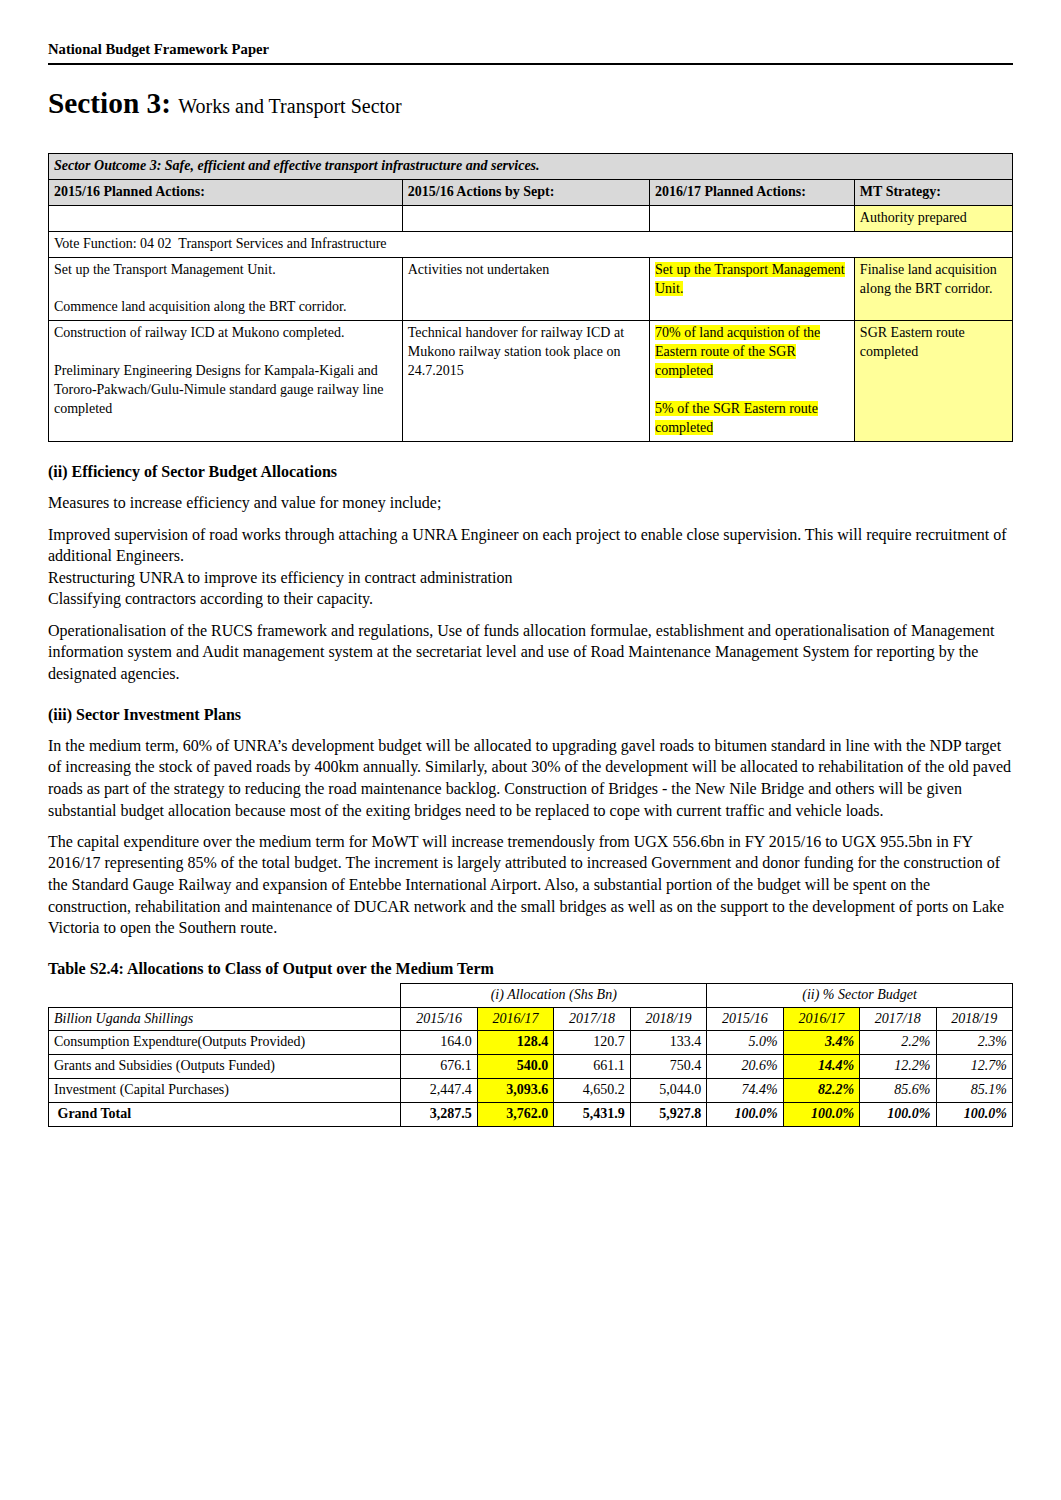National Budget Framework Paper
Section 3: Works and Transport Sector
| Sector Outcome 3: Safe, efficient and effective transport infrastructure and services. |
| 2015/16 Planned Actions: | 2015/16 Actions by Sept: | 2016/17 Planned Actions: | MT Strategy: |
| | | | Authority prepared |
| Vote Function: 04 02 Transport Services and Infrastructure |
| Set up the Transport Management Unit. Commence land acquisition along the BRT corridor. | Activities not undertaken | Set up the Transport Management Unit. | Finalise land acquisition along the BRT corridor. |
| Construction of railway ICD at Mukono completed. Preliminary Engineering Designs for Kampala-Kigali and Tororo-Pakwach/Gulu-Nimule standard gauge railway line completed | Technical handover for railway ICD at Mukono railway station took place on 24.7.2015 | 70% of land acquistion of the Eastern route of the SGR completed 5% of the SGR Eastern route completed | SGR Eastern route completed |
(ii) Efficiency of Sector Budget Allocations
Measures to increase efficiency and value for money include;
Improved supervision of road works through attaching a UNRA Engineer on each project to enable close supervision. This will require recruitment of additional Engineers.
Restructuring UNRA to improve its efficiency in contract administration
Classifying contractors according to their capacity.
Operationalisation of the RUCS framework and regulations, Use of funds allocation formulae, establishment and operationalisation of Management information system and Audit management system at the secretariat level and use of Road Maintenance Management System for reporting by the designated agencies.
(iii) Sector Investment Plans
In the medium term, 60% of UNRA’s development budget will be allocated to upgrading gavel roads to bitumen standard in line with the NDP target of increasing the stock of paved roads by 400km annually. Similarly, about 30% of the development will be allocated to rehabilitation of the old paved roads as part of the strategy to reducing the road maintenance backlog. Construction of Bridges - the New Nile Bridge and others will be given substantial budget allocation because most of the exiting bridges need to be replaced to cope with current traffic and vehicle loads.
The capital expenditure over the medium term for MoWT will increase tremendously from UGX 556.6bn in FY 2015/16 to UGX 955.5bn in FY 2016/17 representing 85% of the total budget. The increment is largely attributed to increased Government and donor funding for the construction of the Standard Gauge Railway and expansion of Entebbe International Airport. Also, a substantial portion of the budget will be spent on the construction, rehabilitation and maintenance of DUCAR network and the small bridges as well as on the support to the development of ports on Lake Victoria to open the Southern route.
Table S2.4: Allocations to Class of Output over the Medium Term
| | (i) Allocation (Shs Bn) | (ii) % Sector Budget |
| Billion Uganda Shillings | 2015/16 | 2016/17 | 2017/18 | 2018/19 | 2015/16 | 2016/17 | 2017/18 | 2018/19 |
| Consumption Expendture(Outputs Provided) | 164.0 | 128.4 | 120.7 | 133.4 | 5.0% | 3.4% | 2.2% | 2.3% |
| Grants and Subsidies (Outputs Funded) | 676.1 | 540.0 | 661.1 | 750.4 | 20.6% | 14.4% | 12.2% | 12.7% |
| Investment (Capital Purchases) | 2,447.4 | 3,093.6 | 4,650.2 | 5,044.0 | 74.4% | 82.2% | 85.6% | 85.1% |
| Grand Total | 3,287.5 | 3,762.0 | 5,431.9 | 5,927.8 | 100.0% | 100.0% | 100.0% | 100.0% |